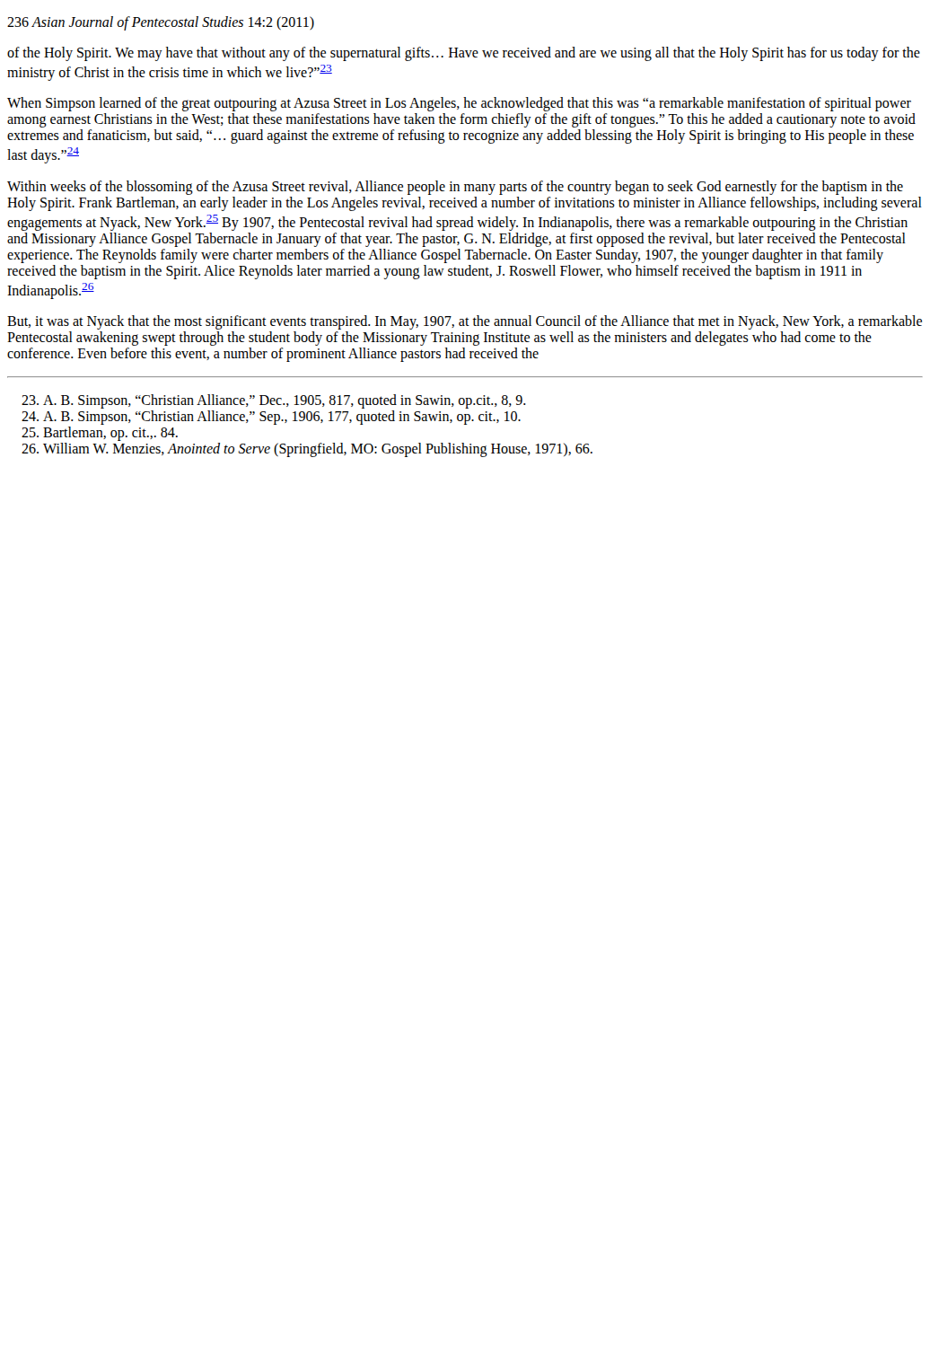236 Asian Journal of Pentecostal Studies 14:2 (2011)
of the Holy Spirit. We may have that without any of the supernatural gifts… Have we received and are we using all that the Holy Spirit has for us today for the ministry of Christ in the crisis time in which we live?”23
When Simpson learned of the great outpouring at Azusa Street in Los Angeles, he acknowledged that this was “a remarkable manifestation of spiritual power among earnest Christians in the West; that these manifestations have taken the form chiefly of the gift of tongues.” To this he added a cautionary note to avoid extremes and fanaticism, but said, “… guard against the extreme of refusing to recognize any added blessing the Holy Spirit is bringing to His people in these last days.”24
Within weeks of the blossoming of the Azusa Street revival, Alliance people in many parts of the country began to seek God earnestly for the baptism in the Holy Spirit. Frank Bartleman, an early leader in the Los Angeles revival, received a number of invitations to minister in Alliance fellowships, including several engagements at Nyack, New York.25 By 1907, the Pentecostal revival had spread widely. In Indianapolis, there was a remarkable outpouring in the Christian and Missionary Alliance Gospel Tabernacle in January of that year. The pastor, G. N. Eldridge, at first opposed the revival, but later received the Pentecostal experience. The Reynolds family were charter members of the Alliance Gospel Tabernacle. On Easter Sunday, 1907, the younger daughter in that family received the baptism in the Spirit. Alice Reynolds later married a young law student, J. Roswell Flower, who himself received the baptism in 1911 in Indianapolis.26
But, it was at Nyack that the most significant events transpired. In May, 1907, at the annual Council of the Alliance that met in Nyack, New York, a remarkable Pentecostal awakening swept through the student body of the Missionary Training Institute as well as the ministers and delegates who had come to the conference. Even before this event, a number of prominent Alliance pastors had received the
A. B. Simpson, “Christian Alliance,” Dec., 1905, 817, quoted in Sawin, op.cit., 8, 9.
A. B. Simpson, “Christian Alliance,” Sep., 1906, 177, quoted in Sawin, op. cit., 10.
Bartleman, op. cit.,. 84.
William W. Menzies, Anointed to Serve (Springfield, MO: Gospel Publishing House, 1971), 66.